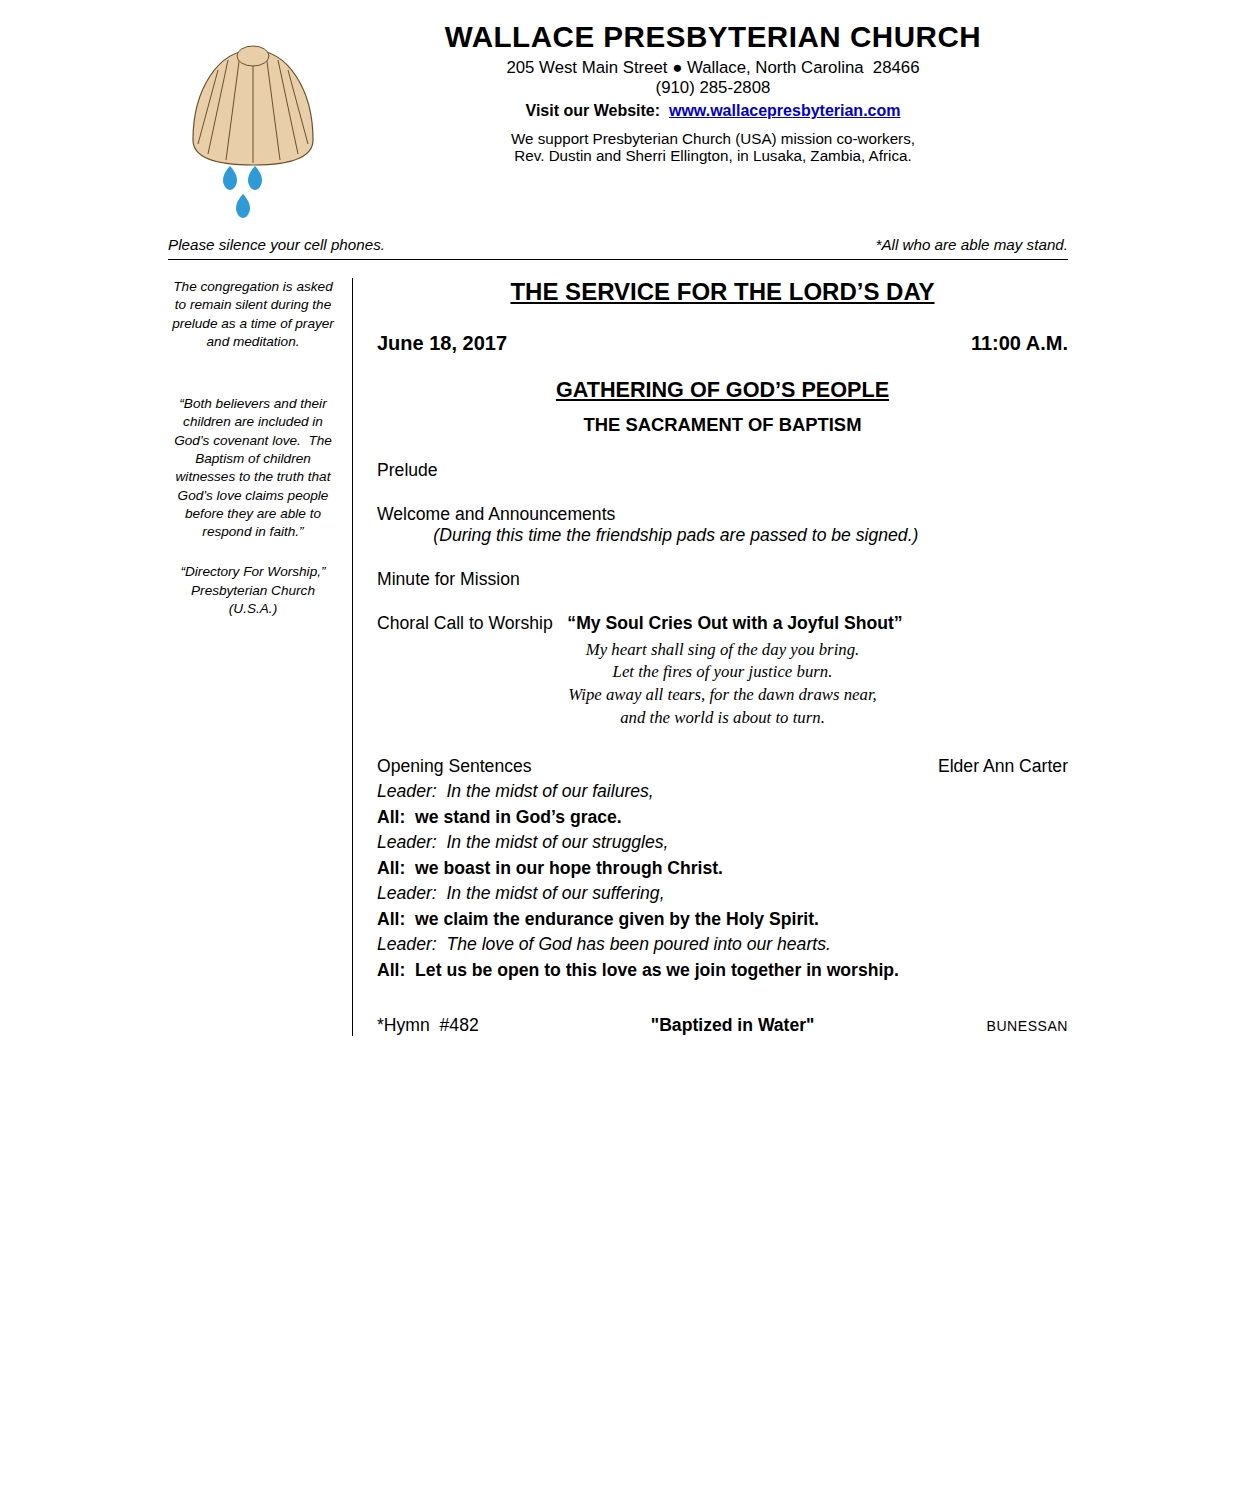WALLACE PRESBYTERIAN CHURCH
205 West Main Street ● Wallace, North Carolina 28466
(910) 285-2808
Visit our Website: www.wallacepresbyterian.com
We support Presbyterian Church (USA) mission co-workers,
Rev. Dustin and Sherri Ellington, in Lusaka, Zambia, Africa.
Please silence your cell phones. *All who are able may stand.
The congregation is asked to remain silent during the prelude as a time of prayer and meditation.
“Both believers and their children are included in God’s covenant love. The Baptism of children witnesses to the truth that God’s love claims people before they are able to respond in faith.”
“Directory For Worship,”
Presbyterian Church (U.S.A.)
THE SERVICE FOR THE LORD’S DAY
June 18, 2017 11:00 A.M.
GATHERING OF GOD’S PEOPLE
THE SACRAMENT OF BAPTISM
Prelude
Welcome and Announcements (During this time the friendship pads are passed to be signed.)
Minute for Mission
Choral Call to Worship “My Soul Cries Out with a Joyful Shout”
My heart shall sing of the day you bring.
Let the fires of your justice burn.
Wipe away all tears, for the dawn draws near,
and the world is about to turn.
Opening Sentences Elder Ann Carter
Leader: In the midst of our failures,
All: we stand in God’s grace.
Leader: In the midst of our struggles,
All: we boast in our hope through Christ.
Leader: In the midst of our suffering,
All: we claim the endurance given by the Holy Spirit.
Leader: The love of God has been poured into our hearts.
All: Let us be open to this love as we join together in worship.
*Hymn #482 "Baptized in Water" BUNESSAN